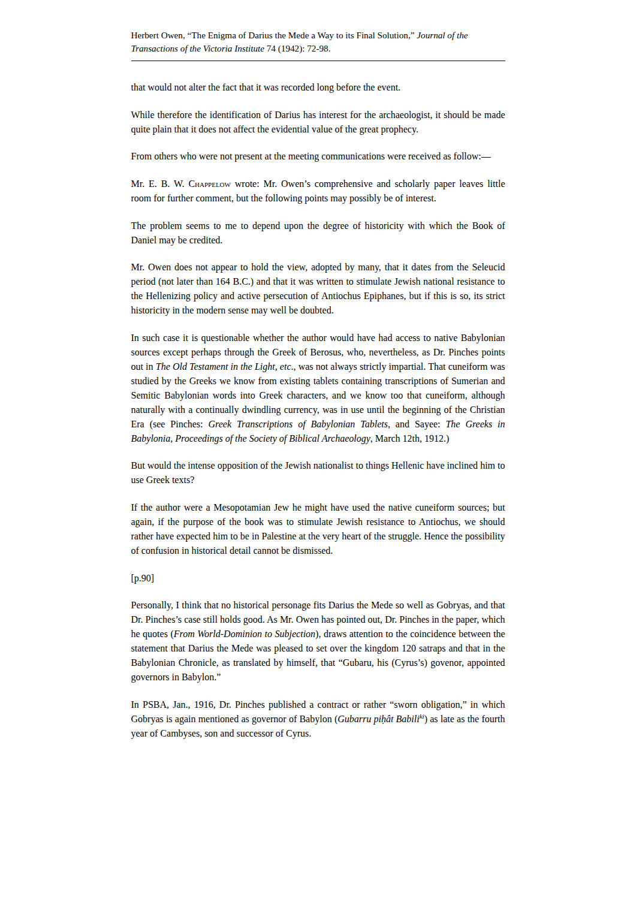Herbert Owen, “The Enigma of Darius the Mede a Way to its Final Solution,” Journal of the Transactions of the Victoria Institute 74 (1942): 72-98.
that would not alter the fact that it was recorded long before the event.
While therefore the identification of Darius has interest for the archaeologist, it should be made quite plain that it does not affect the evidential value of the great prophecy.
From others who were not present at the meeting communications were received as follow:—
Mr. E. B. W. Chappelow wrote: Mr. Owen’s comprehensive and scholarly paper leaves little room for further comment, but the following points may possibly be of interest.
The problem seems to me to depend upon the degree of historicity with which the Book of Daniel may be credited.
Mr. Owen does not appear to hold the view, adopted by many, that it dates from the Seleucid period (not later than 164 B.C.) and that it was written to stimulate Jewish national resistance to the Hellenizing policy and active persecution of Antiochus Epiphanes, but if this is so, its strict historicity in the modern sense may well be doubted.
In such case it is questionable whether the author would have had access to native Babylonian sources except perhaps through the Greek of Berosus, who, nevertheless, as Dr. Pinches points out in The Old Testament in the Light, etc., was not always strictly impartial. That cuneiform was studied by the Greeks we know from existing tablets containing transcriptions of Sumerian and Semitic Babylonian words into Greek characters, and we know too that cuneiform, although naturally with a continually dwindling currency, was in use until the beginning of the Christian Era (see Pinches: Greek Transcriptions of Babylonian Tablets, and Sayee: The Greeks in Babylonia, Proceedings of the Society of Biblical Archaeology, March 12th, 1912.)
But would the intense opposition of the Jewish nationalist to things Hellenic have inclined him to use Greek texts?
If the author were a Mesopotamian Jew he might have used the native cuneiform sources; but again, if the purpose of the book was to stimulate Jewish resistance to Antiochus, we should rather have expected him to be in Palestine at the very heart of the struggle. Hence the possibility of confusion in historical detail cannot be dismissed.
[p.90]
Personally, I think that no historical personage fits Darius the Mede so well as Gobryas, and that Dr. Pinches’s case still holds good. As Mr. Owen has pointed out, Dr. Pinches in the paper, which he quotes (From World-Dominion to Subjection), draws attention to the coincidence between the statement that Darius the Mede was pleased to set over the kingdom 120 satraps and that in the Babylonian Chronicle, as translated by himself, that “Gubaru, his (Cyrus’s) govenor, appointed governors in Babylon.”
In PSBA, Jan., 1916, Dr. Pinches published a contract or rather “sworn obligation,” in which Gobryas is again mentioned as governor of Babylon (Gubarru piḥât Babiliki) as late as the fourth year of Cambyses, son and successor of Cyrus.